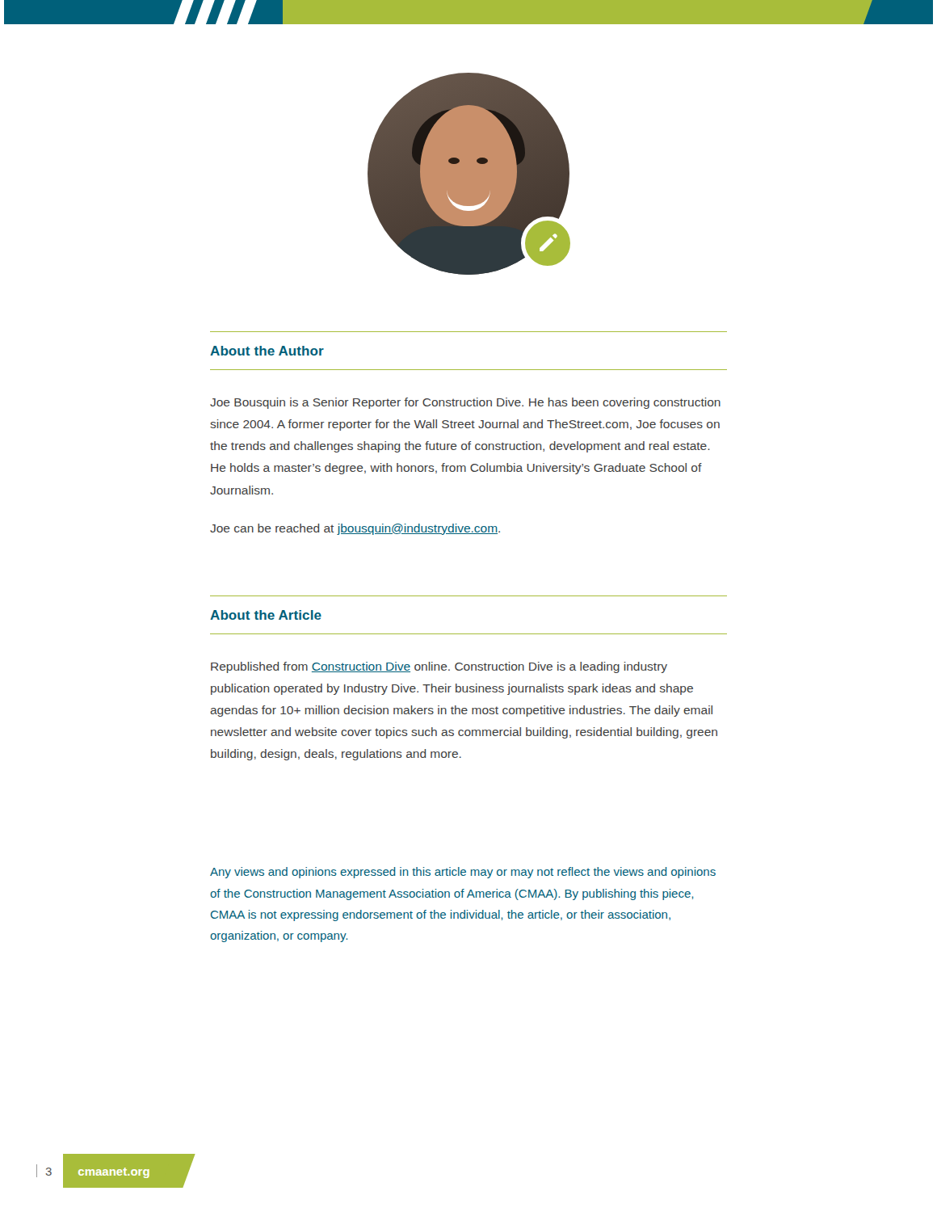About the Author
Joe Bousquin is a Senior Reporter for Construction Dive. He has been covering construction since 2004. A former reporter for the Wall Street Journal and TheStreet.com, Joe focuses on the trends and challenges shaping the future of construction, development and real estate. He holds a master’s degree, with honors, from Columbia University’s Graduate School of Journalism.
Joe can be reached at jbousquin@industrydive.com.
About the Article
Republished from Construction Dive online. Construction Dive is a leading industry publication operated by Industry Dive. Their business journalists spark ideas and shape agendas for 10+ million decision makers in the most competitive industries. The daily email newsletter and website cover topics such as commercial building, residential building, green building, design, deals, regulations and more.
Any views and opinions expressed in this article may or may not reflect the views and opinions of the Construction Management Association of America (CMAA). By publishing this piece, CMAA is not expressing endorsement of the individual, the article, or their association, organization, or company.
3
cmaanet.org